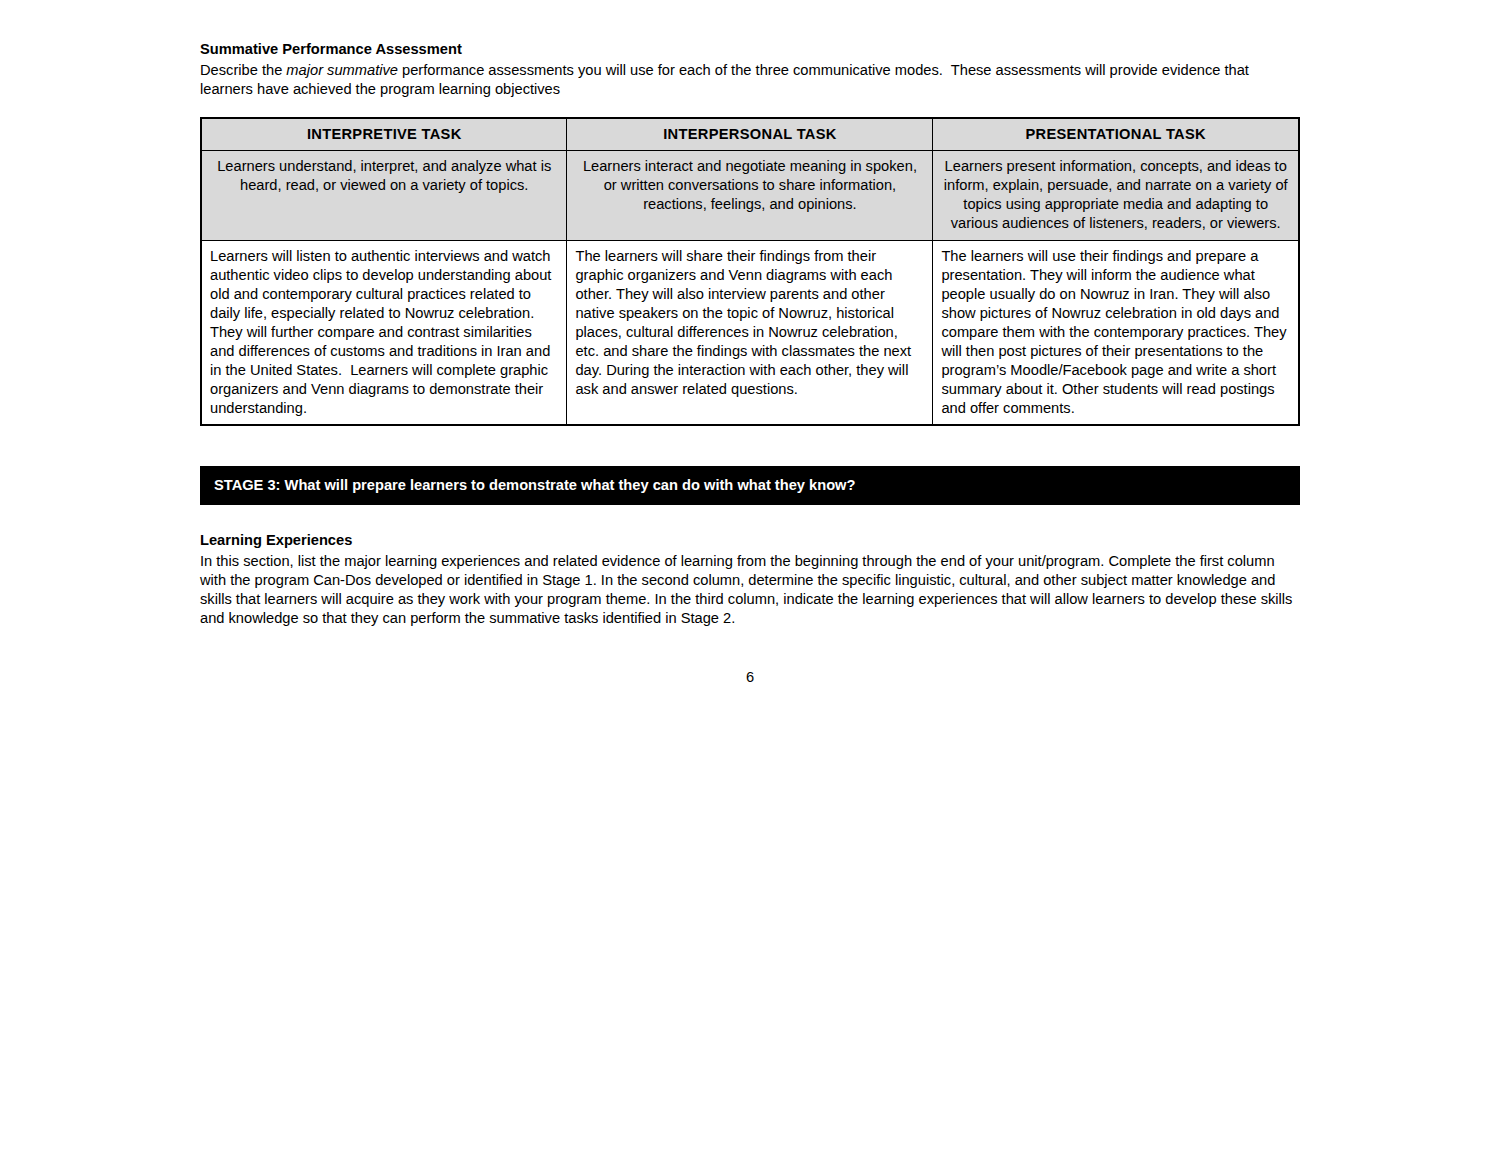Summative Performance Assessment
Describe the major summative performance assessments you will use for each of the three communicative modes. These assessments will provide evidence that learners have achieved the program learning objectives
| INTERPRETIVE TASK | INTERPERSONAL TASK | PRESENTATIONAL TASK |
| --- | --- | --- |
| Learners understand, interpret, and analyze what is heard, read, or viewed on a variety of topics. | Learners interact and negotiate meaning in spoken, or written conversations to share information, reactions, feelings, and opinions. | Learners present information, concepts, and ideas to inform, explain, persuade, and narrate on a variety of topics using appropriate media and adapting to various audiences of listeners, readers, or viewers. |
| Learners will listen to authentic interviews and watch authentic video clips to develop understanding about old and contemporary cultural practices related to daily life, especially related to Nowruz celebration. They will further compare and contrast similarities and differences of customs and traditions in Iran and in the United States. Learners will complete graphic organizers and Venn diagrams to demonstrate their understanding. | The learners will share their findings from their graphic organizers and Venn diagrams with each other. They will also interview parents and other native speakers on the topic of Nowruz, historical places, cultural differences in Nowruz celebration, etc. and share the findings with classmates the next day. During the interaction with each other, they will ask and answer related questions. | The learners will use their findings and prepare a presentation. They will inform the audience what people usually do on Nowruz in Iran. They will also show pictures of Nowruz celebration in old days and compare them with the contemporary practices. They will then post pictures of their presentations to the program’s Moodle/Facebook page and write a short summary about it. Other students will read postings and offer comments. |
STAGE 3: What will prepare learners to demonstrate what they can do with what they know?
Learning Experiences
In this section, list the major learning experiences and related evidence of learning from the beginning through the end of your unit/program. Complete the first column with the program Can-Dos developed or identified in Stage 1. In the second column, determine the specific linguistic, cultural, and other subject matter knowledge and skills that learners will acquire as they work with your program theme. In the third column, indicate the learning experiences that will allow learners to develop these skills and knowledge so that they can perform the summative tasks identified in Stage 2.
6